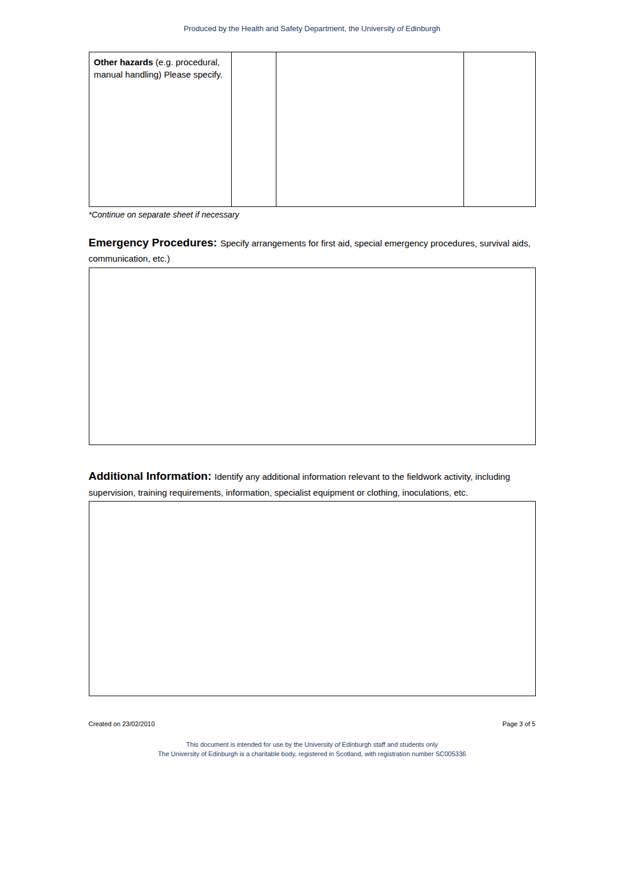Produced by the Health and Safety Department, the University of Edinburgh
| Other hazards (e.g. procedural, manual handling) Please specify. | | | |
*Continue on separate sheet if necessary
Emergency Procedures: Specify arrangements for first aid, special emergency procedures, survival aids, communication, etc.)
Additional Information: Identify any additional information relevant to the fieldwork activity, including supervision, training requirements, information, specialist equipment or clothing, inoculations, etc.
Created on 23/02/2010 Page 3 of 5
This document is intended for use by the University of Edinburgh staff and students only
The University of Edinburgh is a charitable body, registered in Scotland, with registration number SC005336